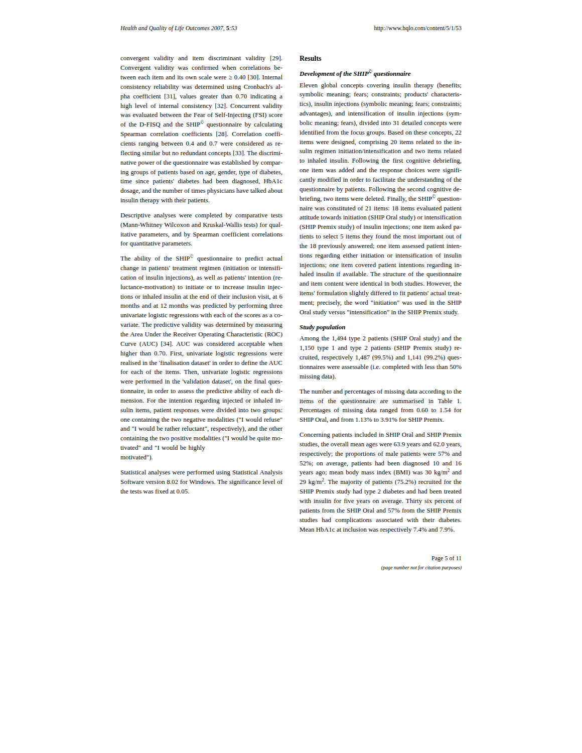Health and Quality of Life Outcomes 2007, 5:53
http://www.hqlo.com/content/5/1/53
convergent validity and item discriminant validity [29]. Convergent validity was confirmed when correlations between each item and its own scale were ≥ 0.40 [30]. Internal consistency reliability was determined using Cronbach's alpha coefficient [31], values greater than 0.70 indicating a high level of internal consistency [32]. Concurrent validity was evaluated between the Fear of Self-Injecting (FSI) score of the D-FISQ and the SHIP© questionnaire by calculating Spearman correlation coefficients [28]. Correlation coefficients ranging between 0.4 and 0.7 were considered as reflecting similar but no redundant concepts [33]. The discriminative power of the questionnaire was established by comparing groups of patients based on age, gender, type of diabetes, time since patients' diabetes had been diagnosed, HbA1c dosage, and the number of times physicians have talked about insulin therapy with their patients.
Descriptive analyses were completed by comparative tests (Mann-Whitney Wilcoxon and Kruskal-Wallis tests) for qualitative parameters, and by Spearman coefficient correlations for quantitative parameters.
The ability of the SHIP© questionnaire to predict actual change in patients' treatment regimen (initiation or intensification of insulin injections), as well as patients' intention (reluctance-motivation) to initiate or to increase insulin injections or inhaled insulin at the end of their inclusion visit, at 6 months and at 12 months was predicted by performing three univariate logistic regressions with each of the scores as a covariate. The predictive validity was determined by measuring the Area Under the Receiver Operating Characteristic (ROC) Curve (AUC) [34]. AUC was considered acceptable when higher than 0.70. First, univariate logistic regressions were realised in the 'finalisation dataset' in order to define the AUC for each of the items. Then, univariate logistic regressions were performed in the 'validation dataset', on the final questionnaire, in order to assess the predictive ability of each dimension. For the intention regarding injected or inhaled insulin items, patient responses were divided into two groups: one containing the two negative modalities ("I would refuse" and "I would be rather reluctant", respectively), and the other containing the two positive modalities ("I would be quite motivated" and "I would be highly motivated").
Statistical analyses were performed using Statistical Analysis Software version 8.02 for Windows. The significance level of the tests was fixed at 0.05.
Results
Development of the SHIP© questionnaire
Eleven global concepts covering insulin therapy (benefits; symbolic meaning; fears; constraints; products' characteristics), insulin injections (symbolic meaning; fears; constraints; advantages), and intensification of insulin injections (symbolic meaning; fears), divided into 31 detailed concepts were identified from the focus groups. Based on these concepts, 22 items were designed, comprising 20 items related to the insulin regimen initiation/intensification and two items related to inhaled insulin. Following the first cognitive debriefing, one item was added and the response choices were significantly modified in order to facilitate the understanding of the questionnaire by patients. Following the second cognitive debriefing, two items were deleted. Finally, the SHIP© questionnaire was constituted of 21 items: 18 items evaluated patient attitude towards initiation (SHIP Oral study) or intensification (SHIP Premix study) of insulin injections; one item asked patients to select 5 items they found the most important out of the 18 previously answered; one item assessed patient intentions regarding either initiation or intensification of insulin injections; one item covered patient intentions regarding inhaled insulin if available. The structure of the questionnaire and item content were identical in both studies. However, the items' formulation slightly differed to fit patients' actual treatment; precisely, the word "initiation" was used in the SHIP Oral study versus "intensification" in the SHIP Premix study.
Study population
Among the 1,494 type 2 patients (SHIP Oral study) and the 1,150 type 1 and type 2 patients (SHIP Premix study) recruited, respectively 1,487 (99.5%) and 1,141 (99.2%) questionnaires were assessable (i.e. completed with less than 50% missing data).
The number and percentages of missing data according to the items of the questionnaire are summarised in Table 1. Percentages of missing data ranged from 0.60 to 1.54 for SHIP Oral, and from 1.13% to 3.91% for SHIP Premix.
Concerning patients included in SHIP Oral and SHIP Premix studies, the overall mean ages were 63.9 years and 62.0 years, respectively; the proportions of male patients were 57% and 52%; on average, patients had been diagnosed 10 and 16 years ago; mean body mass index (BMI) was 30 kg/m2 and 29 kg/m2. The majority of patients (75.2%) recruited for the SHIP Premix study had type 2 diabetes and had been treated with insulin for five years on average. Thirty six percent of patients from the SHIP Oral and 57% from the SHIP Premix studies had complications associated with their diabetes. Mean HbA1c at inclusion was respectively 7.4% and 7.9%.
Page 5 of 11
(page number not for citation purposes)